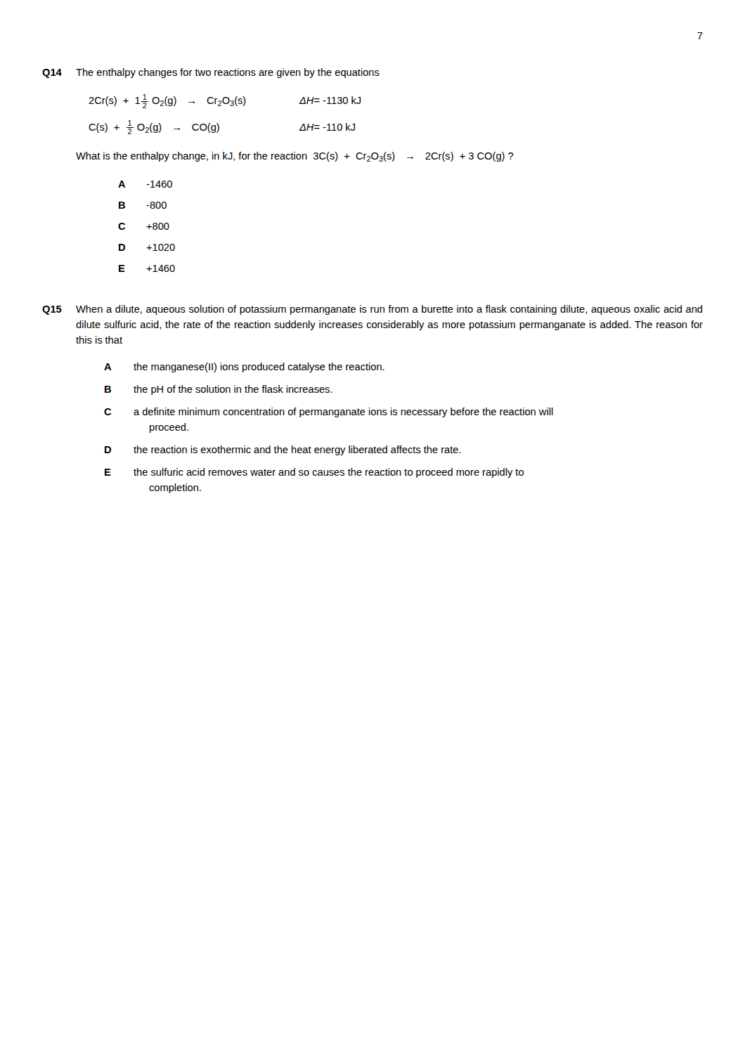7
Q14
The enthalpy changes for two reactions are given by the equations
2Cr(s) + 112 O2(g)→Cr2O3(s) ΔH = ‑1130 kJ
C(s) + 12 O2(g)→CO(g) ΔH = ‑110 kJ
What is the enthalpy change, in kJ, for the reaction 3C(s) + Cr2O3(s)→2Cr(s) + 3 CO(g) ?
A‑1460
B‑800
C+800
D+1020
E+1460
Q15
When a dilute, aqueous solution of potassium permanganate is run from a burette into a flask containing dilute, aqueous oxalic acid and dilute sulfuric acid, the rate of the reaction suddenly increases considerably as more potassium permanganate is added. The reason for this is that
Athe manganese(II) ions produced catalyse the reaction.
Bthe pH of the solution in the flask increases.
Ca definite minimum concentration of permanganate ions is necessary before the reaction will proceed.
Dthe reaction is exothermic and the heat energy liberated affects the rate.
Ethe sulfuric acid removes water and so causes the reaction to proceed more rapidly to completion.